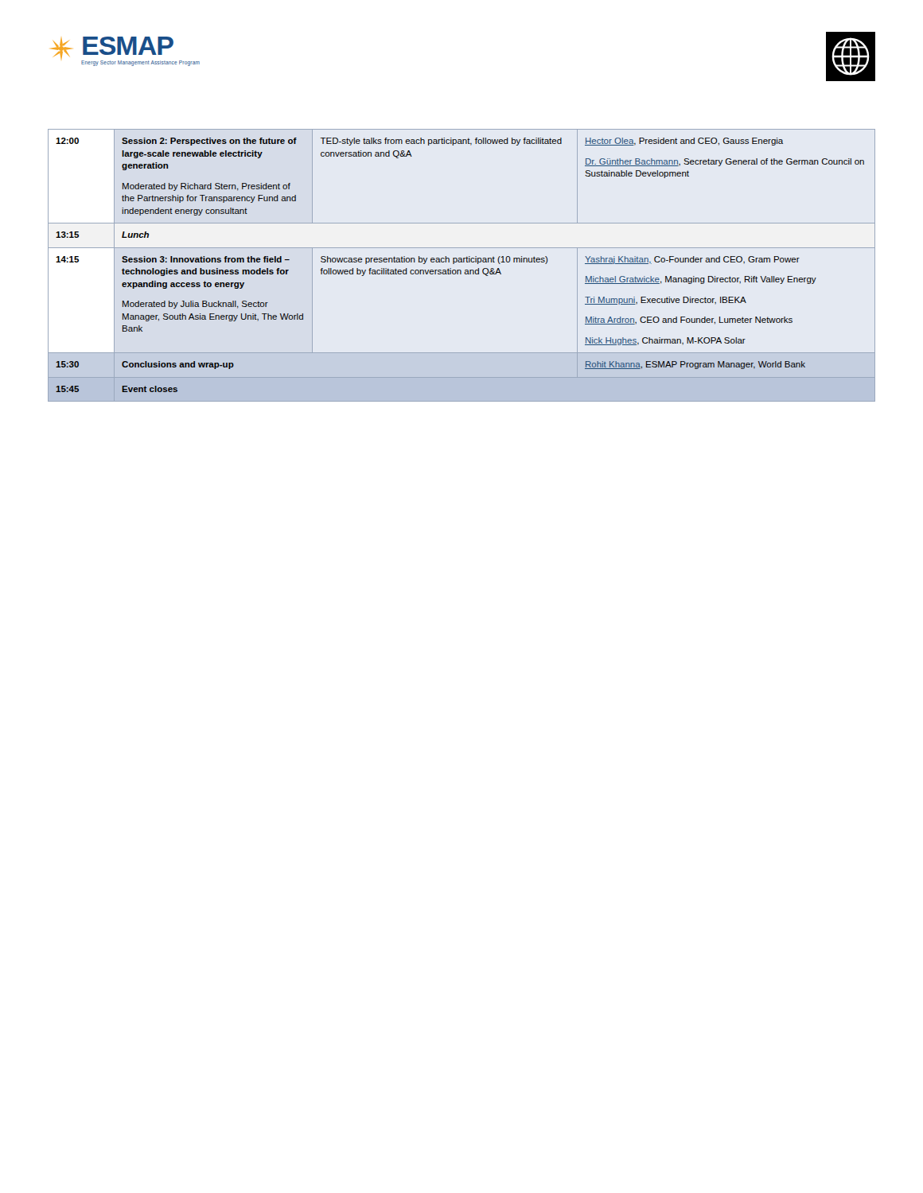ESMAP Energy Sector Management Assistance Program
| 12:00 | Session 2: Perspectives on the future of large-scale renewable electricity generation Moderated by Richard Stern, President of the Partnership for Transparency Fund and independent energy consultant | TED-style talks from each participant, followed by facilitated conversation and Q&A | Hector Olea , President and CEO, Gauss Energia Dr. Günther Bachmann , Secretary General of the German Council on Sustainable Development |
| 13:15 | Lunch |
| 14:15 | Session 3: Innovations from the field – technologies and business models for expanding access to energy Moderated by Julia Bucknall, Sector Manager, South Asia Energy Unit, The World Bank | Showcase presentation by each participant (10 minutes) followed by facilitated conversation and Q&A | Yashraj Khaitan, Co-Founder and CEO, Gram Power Michael Gratwicke , Managing Director, Rift Valley Energy Tri Mumpuni , Executive Director, IBEKA Mitra Ardron , CEO and Founder, Lumeter Networks Nick Hughes , Chairman, M-KOPA Solar |
| 15:30 | Conclusions and wrap-up | Rohit Khanna , ESMAP Program Manager, World Bank |
| 15:45 | Event closes |